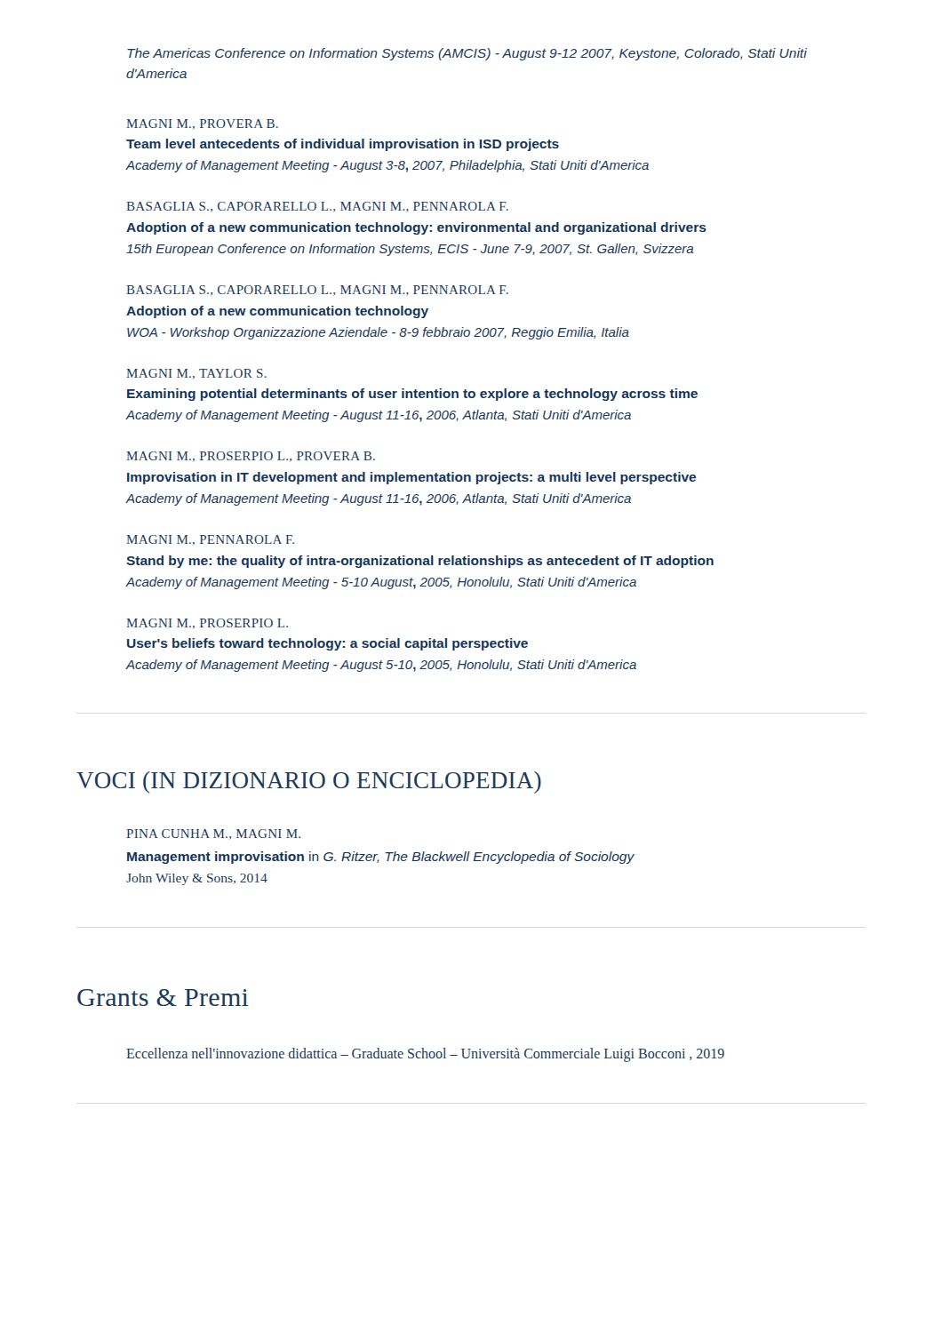The Americas Conference on Information Systems (AMCIS) - August 9-12 2007, Keystone, Colorado, Stati Uniti d'America
Magni M., Provera B.
Team level antecedents of individual improvisation in ISD projects
Academy of Management Meeting - August 3-8, 2007, Philadelphia, Stati Uniti d'America
Basaglia S., Caporarello L., Magni M., Pennarola F.
Adoption of a new communication technology: environmental and organizational drivers
15th European Conference on Information Systems, ECIS - June 7-9, 2007, St. Gallen, Svizzera
Basaglia S., Caporarello L., Magni M., Pennarola F.
Adoption of a new communication technology
WOA - Workshop Organizzazione Aziendale - 8-9 febbraio 2007, Reggio Emilia, Italia
Magni M., Taylor S.
Examining potential determinants of user intention to explore a technology across time
Academy of Management Meeting - August 11-16, 2006, Atlanta, Stati Uniti d'America
Magni M., Proserpio L., Provera B.
Improvisation in IT development and implementation projects: a multi level perspective
Academy of Management Meeting - August 11-16, 2006, Atlanta, Stati Uniti d'America
Magni M., Pennarola F.
Stand by me: the quality of intra-organizational relationships as antecedent of IT adoption
Academy of Management Meeting - 5-10 August, 2005, Honolulu, Stati Uniti d'America
Magni M., Proserpio L.
User's beliefs toward technology: a social capital perspective
Academy of Management Meeting - August 5-10, 2005, Honolulu, Stati Uniti d'America
Voci (in dizionario o enciclopedia)
Pina Cunha M., Magni M.
Management improvisation in G. Ritzer, The Blackwell Encyclopedia of Sociology
John Wiley & Sons, 2014
Grants & Premi
Eccellenza nell'innovazione didattica – Graduate School – Università Commerciale Luigi Bocconi , 2019